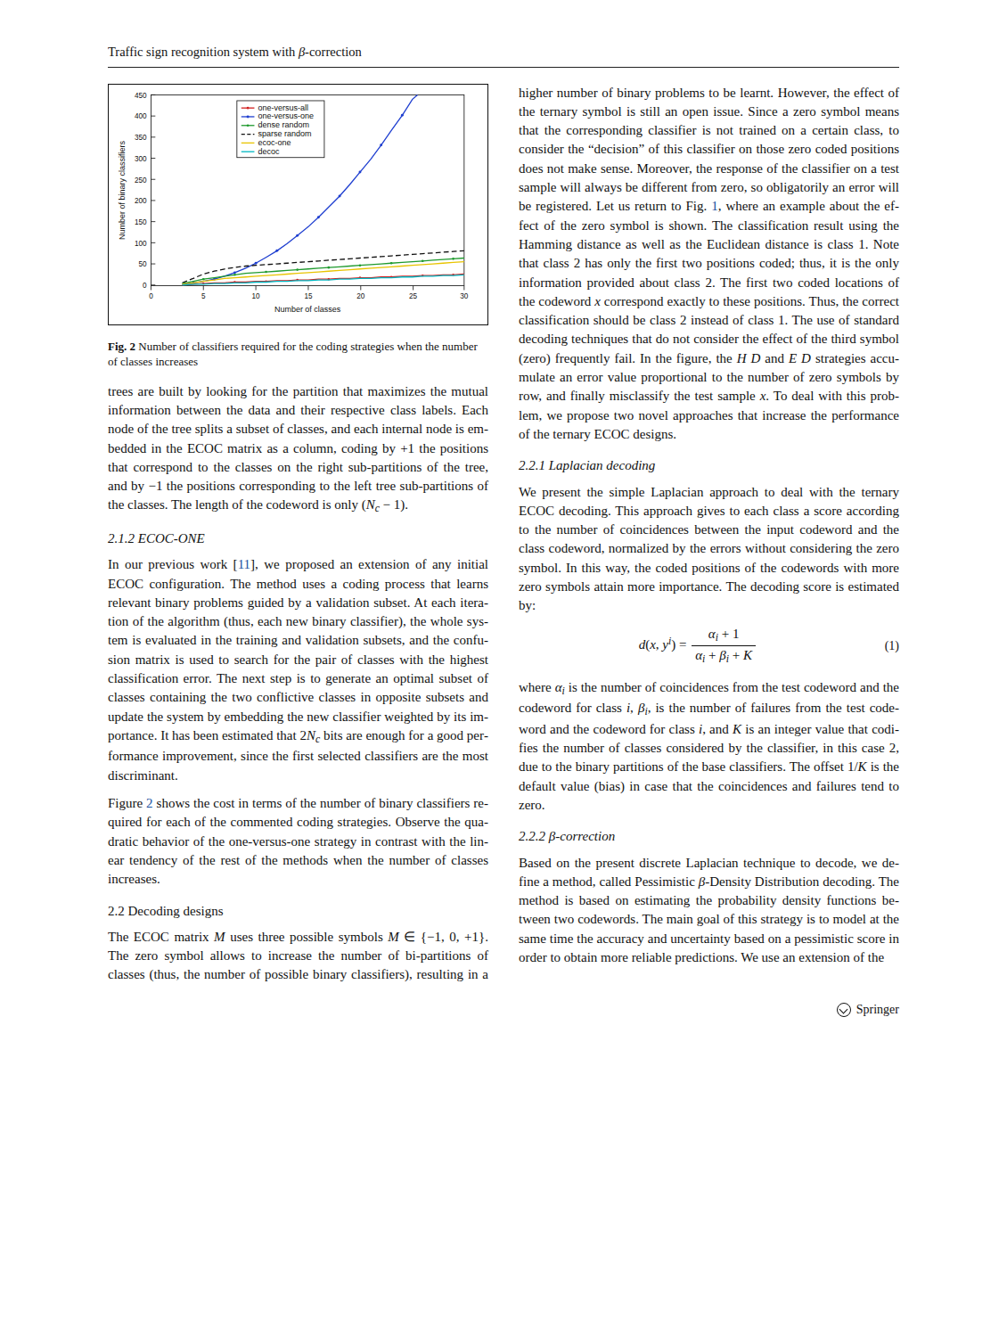Traffic sign recognition system with β-correction
450 400 350 300 250 200 150 100 50 0 0 5 10 15 20 25 30 Number of classes Number of binary classifiers one-versus-all one-versus-one dense random sparse random ecoc-one decoc
Fig. 2 Number of classifiers required for the coding strategies when the number of classes increases
trees are built by looking for the partition that maximizes the mutual information between the data and their respective class labels. Each node of the tree splits a subset of classes, and each internal node is embedded in the ECOC matrix as a column, coding by +1 the positions that correspond to the classes on the right sub-partitions of the tree, and by −1 the positions corresponding to the left tree sub-partitions of the classes. The length of the codeword is only (Nc − 1).
2.1.2 ECOC-ONE
In our previous work [11], we proposed an extension of any initial ECOC configuration. The method uses a coding process that learns relevant binary problems guided by a validation subset. At each iteration of the algorithm (thus, each new binary classifier), the whole system is evaluated in the training and validation subsets, and the confusion matrix is used to search for the pair of classes with the highest classification error. The next step is to generate an optimal subset of classes containing the two conflictive classes in opposite subsets and update the system by embedding the new classifier weighted by its importance. It has been estimated that 2Nc bits are enough for a good performance improvement, since the first selected classifiers are the most discriminant.
Figure 2 shows the cost in terms of the number of binary classifiers required for each of the commented coding strategies. Observe the quadratic behavior of the one-versus-one strategy in contrast with the linear tendency of the rest of the methods when the number of classes increases.
2.2 Decoding designs
The ECOC matrix M uses three possible symbols M ∈ {−1, 0, +1}. The zero symbol allows to increase the number of bi-partitions of classes (thus, the number of possible binary classifiers), resulting in a higher number of binary problems to be learnt. However, the effect of the ternary symbol is still an open issue. Since a zero symbol means that the corresponding classifier is not trained on a certain class, to consider the “decision” of this classifier on those zero coded positions does not make sense. Moreover, the response of the classifier on a test sample will always be different from zero, so obligatorily an error will be registered. Let us return to Fig. 1, where an example about the effect of the zero symbol is shown. The classification result using the Hamming distance as well as the Euclidean distance is class 1. Note that class 2 has only the first two positions coded; thus, it is the only information provided about class 2. The first two coded locations of the codeword x correspond exactly to these positions. Thus, the correct classification should be class 2 instead of class 1. The use of standard decoding techniques that do not consider the effect of the third symbol (zero) frequently fail. In the figure, the H D and E D strategies accumulate an error value proportional to the number of zero symbols by row, and finally misclassify the test sample x. To deal with this problem, we propose two novel approaches that increase the performance of the ternary ECOC designs.
2.2.1 Laplacian decoding
We present the simple Laplacian approach to deal with the ternary ECOC decoding. This approach gives to each class a score according to the number of coincidences between the input codeword and the class codeword, normalized by the errors without considering the zero symbol. In this way, the coded positions of the codewords with more zero symbols attain more importance. The decoding score is estimated by:
d(x, yi) = αi + 1 αi + βi + K
(1)
where αi is the number of coincidences from the test codeword and the codeword for class i, βi, is the number of failures from the test codeword and the codeword for class i, and K is an integer value that codifies the number of classes considered by the classifier, in this case 2, due to the binary partitions of the base classifiers. The offset 1/K is the default value (bias) in case that the coincidences and failures tend to zero.
2.2.2 β-correction
Based on the present discrete Laplacian technique to decode, we define a method, called Pessimistic β-Density Distribution decoding. The method is based on estimating the probability density functions between two codewords. The main goal of this strategy is to model at the same time the accuracy and uncertainty based on a pessimistic score in order to obtain more reliable predictions. We use an extension of the
Springer